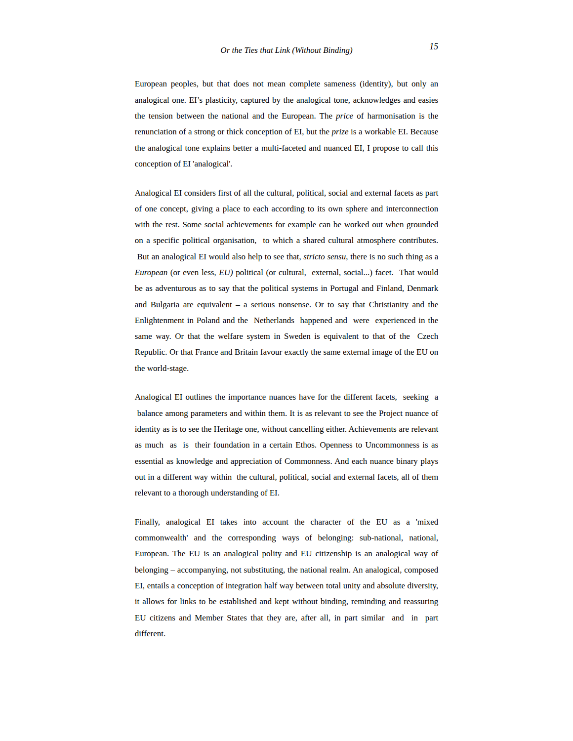Or the Ties that Link (Without Binding) 15
European peoples, but that does not mean complete sameness (identity), but only an analogical one. EI’s plasticity, captured by the analogical tone, acknowledges and easies the tension between the national and the European. The price of harmonisation is the renunciation of a strong or thick conception of EI, but the prize is a workable EI. Because the analogical tone explains better a multi-faceted and nuanced EI, I propose to call this conception of EI 'analogical'.
Analogical EI considers first of all the cultural, political, social and external facets as part of one concept, giving a place to each according to its own sphere and interconnection with the rest. Some social achievements for example can be worked out when grounded on a specific political organisation, to which a shared cultural atmosphere contributes. But an analogical EI would also help to see that, stricto sensu, there is no such thing as a European (or even less, EU) political (or cultural, external, social...) facet. That would be as adventurous as to say that the political systems in Portugal and Finland, Denmark and Bulgaria are equivalent – a serious nonsense. Or to say that Christianity and the Enlightenment in Poland and the Netherlands happened and were experienced in the same way. Or that the welfare system in Sweden is equivalent to that of the Czech Republic. Or that France and Britain favour exactly the same external image of the EU on the world-stage.
Analogical EI outlines the importance nuances have for the different facets, seeking a balance among parameters and within them. It is as relevant to see the Project nuance of identity as is to see the Heritage one, without cancelling either. Achievements are relevant as much as is their foundation in a certain Ethos. Openness to Uncommonness is as essential as knowledge and appreciation of Commonness. And each nuance binary plays out in a different way within the cultural, political, social and external facets, all of them relevant to a thorough understanding of EI.
Finally, analogical EI takes into account the character of the EU as a 'mixed commonwealth' and the corresponding ways of belonging: sub-national, national, European. The EU is an analogical polity and EU citizenship is an analogical way of belonging – accompanying, not substituting, the national realm. An analogical, composed EI, entails a conception of integration half way between total unity and absolute diversity, it allows for links to be established and kept without binding, reminding and reassuring EU citizens and Member States that they are, after all, in part similar and in part different.